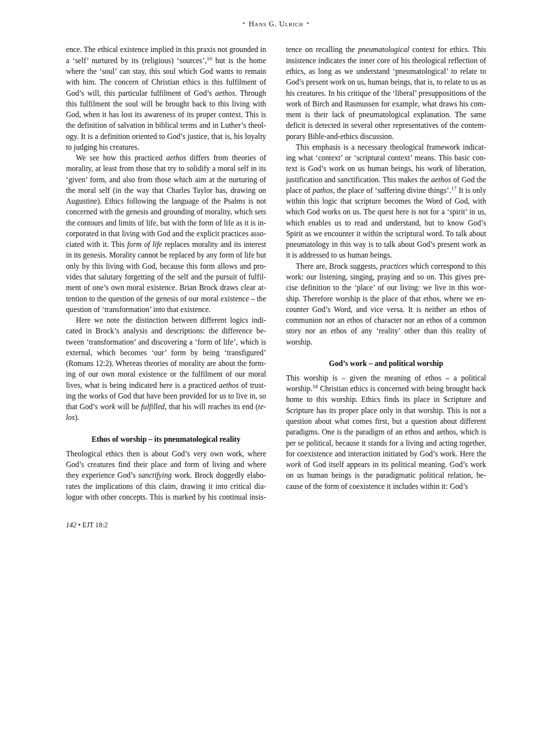•Hans G. Ulrich•
ence. The ethical existence implied in this praxis not grounded in a ‘self’ nurtured by its (religious) ‘sources’,16 but is the home where the ‘soul’ can stay, this soul which God wants to remain with him. The concern of Christian ethics is this fulfilment of God’s will, this particular fulfilment of God’s aethos. Through this fulfilment the soul will be brought back to this living with God, when it has lost its awareness of its proper context. This is the definition of salvation in biblical terms and in Luther’s theology. It is a definition oriented to God’s justice, that is, his loyalty to judging his creatures.
We see how this practiced aethos differs from theories of morality, at least from those that try to solidify a moral self in its ‘given’ form, and also from those which aim at the nurturing of the moral self (in the way that Charles Taylor has, drawing on Augustine). Ethics following the language of the Psalms is not concerned with the genesis and grounding of morality, which sets the contours and limits of life, but with the form of life as it is incorporated in that living with God and the explicit practices associated with it. This form of life replaces morality and its interest in its genesis. Morality cannot be replaced by any form of life but only by this living with God, because this form allows and provides that salutary forgetting of the self and the pursuit of fulfilment of one’s own moral existence. Brian Brock draws clear attention to the question of the genesis of our moral existence – the question of ‘transformation’ into that existence.
Here we note the distinction between different logics indicated in Brock’s analysis and descriptions: the difference between ‘transformation’ and discovering a ‘form of life’, which is external, which becomes ‘our’ form by being ‘transfigured’ (Romans 12:2). Whereas theories of morality are about the forming of our own moral existence or the fulfilment of our moral lives, what is being indicated here is a practiced aethos of trusting the works of God that have been provided for us to live in, so that God’s work will be fulfilled, that his will reaches its end (telos).
Ethos of worship – its pneumatological reality
Theological ethics then is about God’s very own work, where God’s creatures find their place and form of living and where they experience God’s sanctifying work. Brock doggedly elaborates the implications of this claim, drawing it into critical dialogue with other concepts. This is marked by his continual insistence on recalling the pneumatological context for ethics. This insistence indicates the inner core of his theological reflection of ethics, as long as we understand ‘pneumatological’ to relate to God’s present work on us, human beings, that is, to relate to us as his creatures. In his critique of the ‘liberal’ presuppositions of the work of Birch and Rasmussen for example, what draws his comment is their lack of pneumatological explanation. The same deficit is detected in several other representatives of the contemporary Bible-and-ethics discussion.
This emphasis is a necessary theological framework indicating what ‘context’ or ‘scriptural context’ means. This basic context is God’s work on us human beings, his work of liberation, justification and sanctification. This makes the aethos of God the place of pathos, the place of ‘suffering divine things’.17 It is only within this logic that scripture becomes the Word of God, with which God works on us. The quest here is not for a ‘spirit’ in us, which enables us to read and understand, but to know God’s Spirit as we encounter it within the scriptural word. To talk about pneumatology in this way is to talk about God’s present work as it is addressed to us human beings.
There are, Brock suggests, practices which correspond to this work: our listening, singing, praying and so on. This gives precise definition to the ‘place’ of our living: we live in this worship. Therefore worship is the place of that ethos, where we encounter God’s Word, and vice versa. It is neither an ethos of communion nor an ethos of character nor an ethos of a common story nor an ethos of any ‘reality’ other than this reality of worship.
God’s work – and political worship
This worship is – given the meaning of ethos – a political worship.18 Christian ethics is concerned with being brought back home to this worship. Ethics finds its place in Scripture and Scripture has its proper place only in that worship. This is not a question about what comes first, but a question about different paradigms. One is the paradigm of an ethos and aethos, which is per se political, because it stands for a living and acting together, for coexistence and interaction initiated by God’s work. Here the work of God itself appears in its political meaning. God’s work on us human beings is the paradigmatic political relation, because of the form of coexistence it includes within it: God’s
142 • EJT 18:2